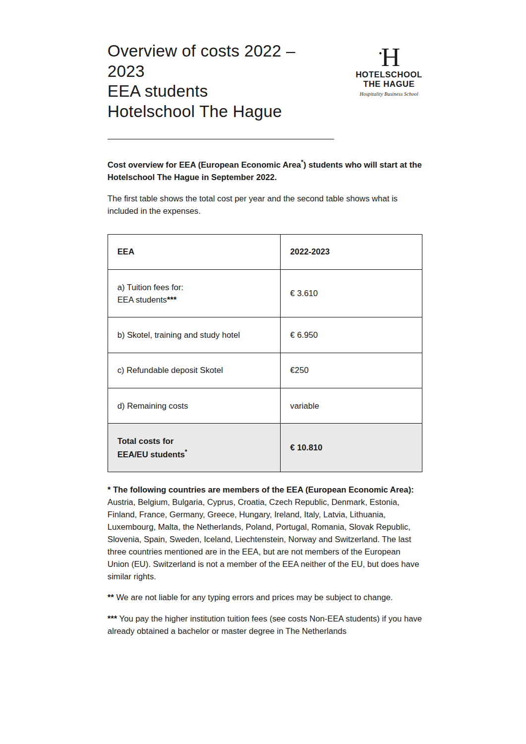Overview of costs 2022 – 2023
EEA students
Hotelschool The Hague
•H
HOTELSCHOOL
THE HAGUE
Hospitality Business School
Cost overview for EEA (European Economic Area*) students who will start at the Hotelschool The Hague in September 2022.
The first table shows the total cost per year and the second table shows what is included in the expenses.
| EEA | 2022-2023 |
| --- | --- |
| a) Tuition fees for: EEA students *** | € 3.610 |
| b) Skotel, training and study hotel | € 6.950 |
| c) Refundable deposit Skotel | €250 |
| d) Remaining costs | variable |
| Total costs for EEA/EU students * | € 10.810 |
* The following countries are members of the EEA (European Economic Area): Austria, Belgium, Bulgaria, Cyprus, Croatia, Czech Republic, Denmark, Estonia, Finland, France, Germany, Greece, Hungary, Ireland, Italy, Latvia, Lithuania, Luxembourg, Malta, the Netherlands, Poland, Portugal, Romania, Slovak Republic, Slovenia, Spain, Sweden, Iceland, Liechtenstein, Norway and Switzerland. The last three countries mentioned are in the EEA, but are not members of the European Union (EU). Switzerland is not a member of the EEA neither of the EU, but does have similar rights.
** We are not liable for any typing errors and prices may be subject to change.
*** You pay the higher institution tuition fees (see costs Non-EEA students) if you have already obtained a bachelor or master degree in The Netherlands